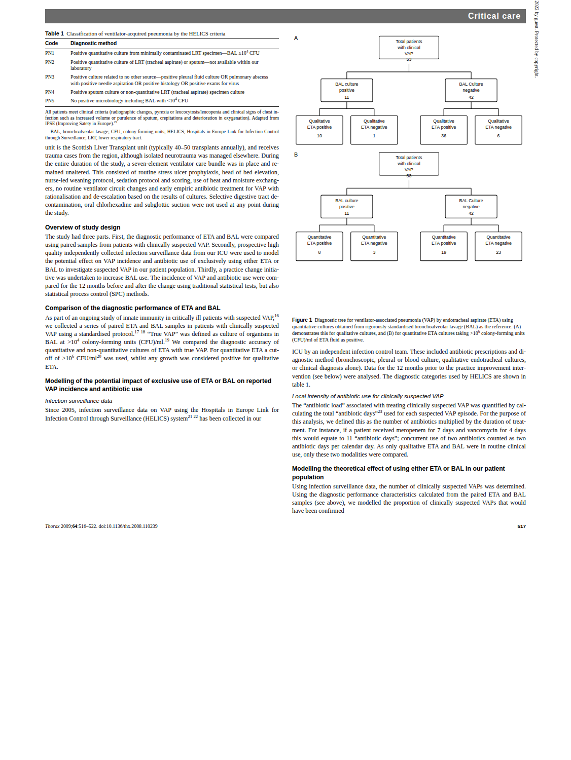Critical care
Thorax: first published as 10.1136/thx.2008.110239 on 12 February 2009. Downloaded from http://thorax.bmj.com/ on July 5, 2022 by guest. Protected by copyright.
Table 1 Classification of ventilator-acquired pneumonia by the HELICS criteria
| Code | Diagnostic method |
| --- | --- |
| PN1 | Positive quantitative culture from minimally contaminated LRT specimen—BAL ≥10 4 CFU |
| PN2 | Positive quantitative culture of LRT (tracheal aspirate) or sputum—not available within our laboratory |
| PN3 | Positive culture related to no other source—positive pleural fluid culture OR pulmonary abscess with positive needle aspiration OR positive histology OR positive exams for virus |
| PN4 | Positive sputum culture or non-quantitative LRT (tracheal aspirate) specimen culture |
| PN5 | No positive microbiology including BAL with <10 4 CFU |
All patients meet clinical criteria (radiographic changes, pyrexia or leucocytosis/leucopenia and clinical signs of chest infection such as increased volume or purulence of sputum, crepitations and deterioration in oxygenation). Adapted from IPSE (Improving Satety in Europe).21
BAL, bronchoalveolar lavage; CFU, colony-forming units; HELICS, Hospitals in Europe Link for Infection Control through Surveillance; LRT, lower respiratory tract.
unit is the Scottish Liver Transplant unit (typically 40–50 transplants annually), and receives trauma cases from the region, although isolated neurotrauma was managed elsewhere. During the entire duration of the study, a seven-element ventilator care bundle was in place and remained unaltered. This consisted of routine stress ulcer prophylaxis, head of bed elevation, nurse-led weaning protocol, sedation protocol and scoring, use of heat and moisture exchangers, no routine ventilator circuit changes and early empiric antibiotic treatment for VAP with rationalisation and de-escalation based on the results of cultures. Selective digestive tract decontamination, oral chlorhexadine and subglottic suction were not used at any point during the study.
Overview of study design
The study had three parts. First, the diagnostic performance of ETA and BAL were compared using paired samples from patients with clinically suspected VAP. Secondly, prospective high quality independently collected infection surveillance data from our ICU were used to model the potential effect on VAP incidence and antibiotic use of exclusively using either ETA or BAL to investigate suspected VAP in our patient population. Thirdly, a practice change initiative was undertaken to increase BAL use. The incidence of VAP and antibiotic use were compared for the 12 months before and after the change using traditional statistical tests, but also statistical process control (SPC) methods.
Comparison of the diagnostic performance of ETA and BAL
As part of an ongoing study of innate immunity in critically ill patients with suspected VAP,16 we collected a series of paired ETA and BAL samples in patients with clinically suspected VAP using a standardised protocol.17 18 “True VAP” was defined as culture of organisms in BAL at >104 colony-forming units (CFU)/ml.19 We compared the diagnostic accuracy of quantitative and non-quantitative cultures of ETA with true VAP. For quantitative ETA a cut-off of >106 CFU/ml20 was used, whilst any growth was considered positive for qualitative ETA.
Modelling of the potential impact of exclusive use of ETA or BAL on reported VAP incidence and antibiotic use
Infection surveillance data
Since 2005, infection surveillance data on VAP using the Hospitals in Europe Link for Infection Control through Surveillance (HELICS) system21 22 has been collected in our
A Total patients with clinical VAP 53 BAL culture positive 11 BAL Culture negative 42 Qualitative ETA positive 10 Qualitative ETA negative 1 Qualitative ETA positive 36 Qualitative ETA negative 6 B Total patients with clinical VAP 53 BAL culture positive 11 BAL Culture negative 42 Quantitative ETA positive 8 Quantitative ETA negative 3 Quantitative ETA positive 19 Quantitative ETA negative 23
Figure 1 Diagnostic tree for ventilator-associated pneumonia (VAP) by endotracheal aspirate (ETA) using quantitative cultures obtained from rigorously standardised bronchoalveolar lavage (BAL) as the reference. (A) demonstrates this for qualitative cultures, and (B) for quantitative ETA cultures taking >106 colony-forming units (CFU)/ml of ETA fluid as positive.
ICU by an independent infection control team. These included antibiotic prescriptions and diagnostic method (bronchoscopic, pleural or blood culture, qualitative endotracheal cultures, or clinical diagnosis alone). Data for the 12 months prior to the practice improvement intervention (see below) were analysed. The diagnostic categories used by HELICS are shown in table 1.
Local intensity of antibiotic use for clinically suspected VAP
The “antibiotic load” associated with treating clinically suspected VAP was quantified by calculating the total “antibiotic days”23 used for each suspected VAP episode. For the purpose of this analysis, we defined this as the number of antibiotics multiplied by the duration of treatment. For instance, if a patient received meropenem for 7 days and vancomycin for 4 days this would equate to 11 “antibiotic days”; concurrent use of two antibiotics counted as two antibiotic days per calendar day. As only qualitative ETA and BAL were in routine clinical use, only these two modalities were compared.
Modelling the theoretical effect of using either ETA or BAL in our patient population
Using infection surveillance data, the number of clinically suspected VAPs was determined. Using the diagnostic performance characteristics calculated from the paired ETA and BAL samples (see above), we modelled the proportion of clinically suspected VAPs that would have been confirmed
Thorax 2009;64:516–522. doi:10.1136/thx.2008.110239
517